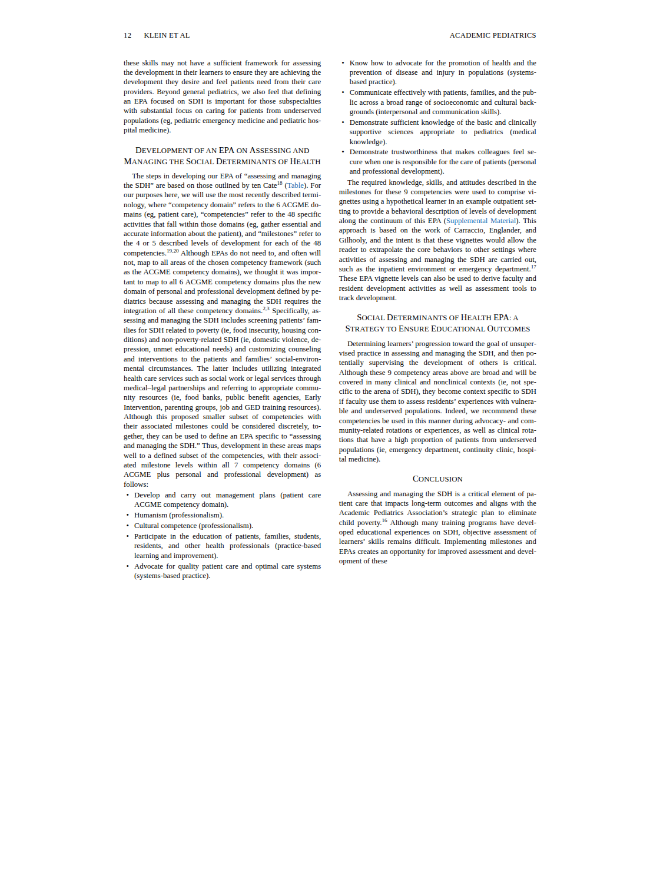12 Klein et al
Academic Pediatrics
these skills may not have a sufficient framework for assessing the development in their learners to ensure they are achieving the development they desire and feel patients need from their care providers. Beyond general pediatrics, we also feel that defining an EPA focused on SDH is important for those subspecialties with substantial focus on caring for patients from underserved populations (eg, pediatric emergency medicine and pediatric hospital medicine).
Development of an EPA on Assessing and Managing the Social Determinants of Health
The steps in developing our EPA of “assessing and managing the SDH” are based on those outlined by ten Cate18 (Table). For our purposes here, we will use the most recently described terminology, where “competency domain” refers to the 6 ACGME domains (eg, patient care), “competencies” refer to the 48 specific activities that fall within those domains (eg, gather essential and accurate information about the patient), and “milestones” refer to the 4 or 5 described levels of development for each of the 48 competencies.19,20 Although EPAs do not need to, and often will not, map to all areas of the chosen competency framework (such as the ACGME competency domains), we thought it was important to map to all 6 ACGME competency domains plus the new domain of personal and professional development defined by pediatrics because assessing and managing the SDH requires the integration of all these competency domains.2,3 Specifically, assessing and managing the SDH includes screening patients’ families for SDH related to poverty (ie, food insecurity, housing conditions) and non-poverty-related SDH (ie, domestic violence, depression, unmet educational needs) and customizing counseling and interventions to the patients and families’ social-environmental circumstances. The latter includes utilizing integrated health care services such as social work or legal services through medical–legal partnerships and referring to appropriate community resources (ie, food banks, public benefit agencies, Early Intervention, parenting groups, job and GED training resources). Although this proposed smaller subset of competencies with their associated milestones could be considered discretely, together, they can be used to define an EPA specific to “assessing and managing the SDH.” Thus, development in these areas maps well to a defined subset of the competencies, with their associated milestone levels within all 7 competency domains (6 ACGME plus personal and professional development) as follows:
Develop and carry out management plans (patient care ACGME competency domain).
Humanism (professionalism).
Cultural competence (professionalism).
Participate in the education of patients, families, students, residents, and other health professionals (practice-based learning and improvement).
Advocate for quality patient care and optimal care systems (systems-based practice).
Know how to advocate for the promotion of health and the prevention of disease and injury in populations (systems-based practice).
Communicate effectively with patients, families, and the public across a broad range of socioeconomic and cultural backgrounds (interpersonal and communication skills).
Demonstrate sufficient knowledge of the basic and clinically supportive sciences appropriate to pediatrics (medical knowledge).
Demonstrate trustworthiness that makes colleagues feel secure when one is responsible for the care of patients (personal and professional development).
The required knowledge, skills, and attitudes described in the milestones for these 9 competencies were used to comprise vignettes using a hypothetical learner in an example outpatient setting to provide a behavioral description of levels of development along the continuum of this EPA (Supplemental Material). This approach is based on the work of Carraccio, Englander, and Gilhooly, and the intent is that these vignettes would allow the reader to extrapolate the core behaviors to other settings where activities of assessing and managing the SDH are carried out, such as the inpatient environment or emergency department.17 These EPA vignette levels can also be used to derive faculty and resident development activities as well as assessment tools to track development.
Social Determinants of Health EPA: a Strategy to Ensure Educational Outcomes
Determining learners’ progression toward the goal of unsupervised practice in assessing and managing the SDH, and then potentially supervising the development of others is critical. Although these 9 competency areas above are broad and will be covered in many clinical and nonclinical contexts (ie, not specific to the arena of SDH), they become context specific to SDH if faculty use them to assess residents’ experiences with vulnerable and underserved populations. Indeed, we recommend these competencies be used in this manner during advocacy- and community-related rotations or experiences, as well as clinical rotations that have a high proportion of patients from underserved populations (ie, emergency department, continuity clinic, hospital medicine).
Conclusion
Assessing and managing the SDH is a critical element of patient care that impacts long-term outcomes and aligns with the Academic Pediatrics Association’s strategic plan to eliminate child poverty.16 Although many training programs have developed educational experiences on SDH, objective assessment of learners’ skills remains difficult. Implementing milestones and EPAs creates an opportunity for improved assessment and development of these